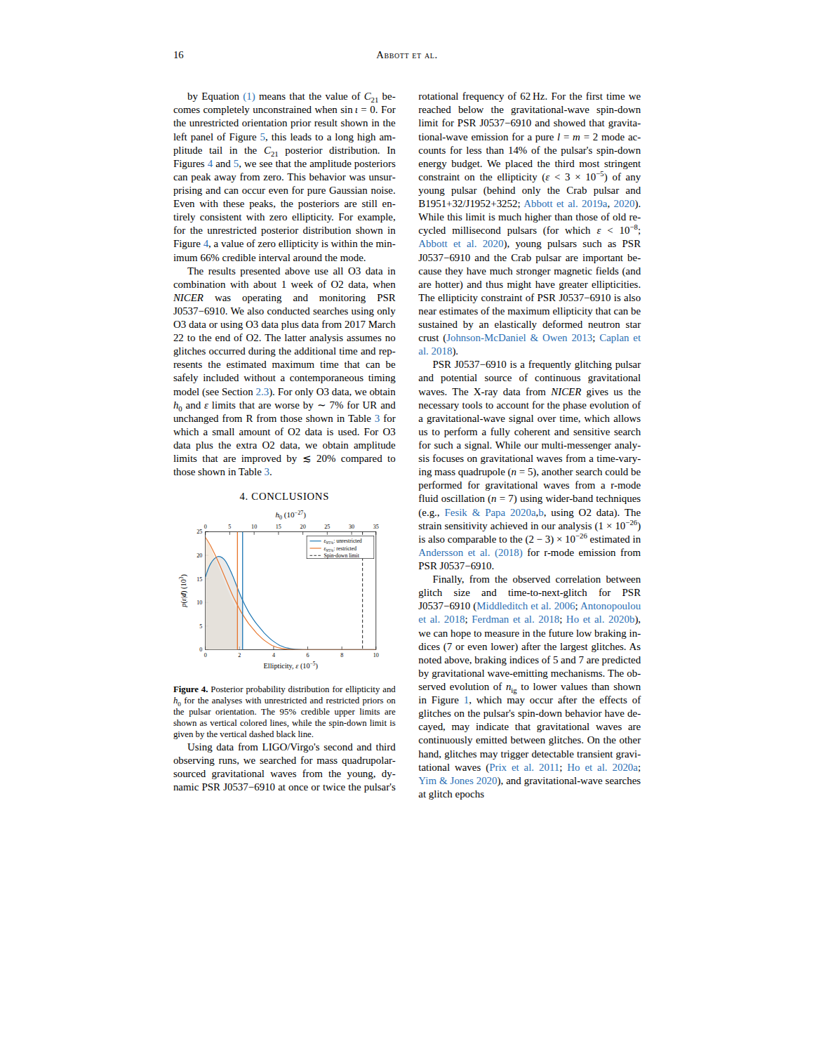16
Abbott et al.
by Equation (1) means that the value of C21 becomes completely unconstrained when sin ι = 0. For the unrestricted orientation prior result shown in the left panel of Figure 5, this leads to a long high amplitude tail in the C21 posterior distribution. In Figures 4 and 5, we see that the amplitude posteriors can peak away from zero. This behavior was unsurprising and can occur even for pure Gaussian noise. Even with these peaks, the posteriors are still entirely consistent with zero ellipticity. For example, for the unrestricted posterior distribution shown in Figure 4, a value of zero ellipticity is within the minimum 66% credible interval around the mode.
The results presented above use all O3 data in combination with about 1 week of O2 data, when NICER was operating and monitoring PSR J0537−6910. We also conducted searches using only O3 data or using O3 data plus data from 2017 March 22 to the end of O2. The latter analysis assumes no glitches occurred during the additional time and represents the estimated maximum time that can be safely included without a contemporaneous timing model (see Section 2.3). For only O3 data, we obtain h0 and ε limits that are worse by ∼ 7% for UR and unchanged from R from those shown in Table 3 for which a small amount of O2 data is used. For O3 data plus the extra O2 data, we obtain amplitude limits that are improved by ≲ 20% compared to those shown in Table 3.
4. CONCLUSIONS
h0 (10−27) 0 5 10 15 20 25 30 35 0 2 4 6 8 10 0 5 10 15 20 25 p(ε|d) (103) Ellipticity, ε (10−5) ε95%: unrestricted ε95%: restricted Spin-down limit
Figure 4. Posterior probability distribution for ellipticity and h0 for the analyses with unrestricted and restricted priors on the pulsar orientation. The 95% credible upper limits are shown as vertical colored lines, while the spin-down limit is given by the vertical dashed black line.
Using data from LIGO/Virgo's second and third observing runs, we searched for mass quadrupolar-sourced gravitational waves from the young, dynamic PSR J0537−6910 at once or twice the pulsar's rotational frequency of 62 Hz. For the first time we reached below the gravitational-wave spin-down limit for PSR J0537−6910 and showed that gravitational-wave emission for a pure l = m = 2 mode accounts for less than 14% of the pulsar's spin-down energy budget. We placed the third most stringent constraint on the ellipticity (ε < 3 × 10−5) of any young pulsar (behind only the Crab pulsar and B1951+32/J1952+3252; Abbott et al. 2019a, 2020). While this limit is much higher than those of old recycled millisecond pulsars (for which ε < 10−8; Abbott et al. 2020), young pulsars such as PSR J0537−6910 and the Crab pulsar are important because they have much stronger magnetic fields (and are hotter) and thus might have greater ellipticities. The ellipticity constraint of PSR J0537−6910 is also near estimates of the maximum ellipticity that can be sustained by an elastically deformed neutron star crust (Johnson-McDaniel & Owen 2013; Caplan et al. 2018).
PSR J0537−6910 is a frequently glitching pulsar and potential source of continuous gravitational waves. The X-ray data from NICER gives us the necessary tools to account for the phase evolution of a gravitational-wave signal over time, which allows us to perform a fully coherent and sensitive search for such a signal. While our multi-messenger analysis focuses on gravitational waves from a time-varying mass quadrupole (n = 5), another search could be performed for gravitational waves from a r-mode fluid oscillation (n = 7) using wider-band techniques (e.g., Fesik & Papa 2020a,b, using O2 data). The strain sensitivity achieved in our analysis (1 × 10−26) is also comparable to the (2 − 3) × 10−26 estimated in Andersson et al. (2018) for r-mode emission from PSR J0537−6910.
Finally, from the observed correlation between glitch size and time-to-next-glitch for PSR J0537−6910 (Middleditch et al. 2006; Antonopoulou et al. 2018; Ferdman et al. 2018; Ho et al. 2020b), we can hope to measure in the future low braking indices (7 or even lower) after the largest glitches. As noted above, braking indices of 5 and 7 are predicted by gravitational wave-emitting mechanisms. The observed evolution of nig to lower values than shown in Figure 1, which may occur after the effects of glitches on the pulsar's spin-down behavior have decayed, may indicate that gravitational waves are continuously emitted between glitches. On the other hand, glitches may trigger detectable transient gravitational waves (Prix et al. 2011; Ho et al. 2020a; Yim & Jones 2020), and gravitational-wave searches at glitch epochs